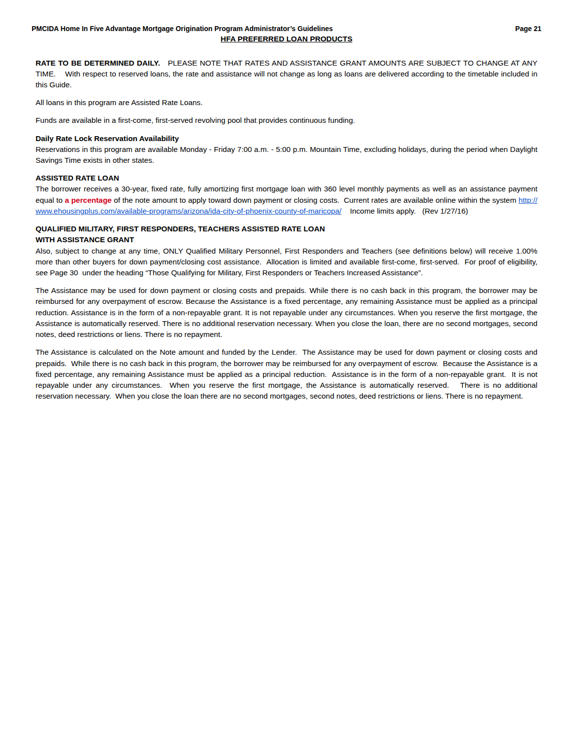PMCIDA Home In Five Advantage Mortgage Origination Program Administrator’s Guidelines Page 21
HFA PREFERRED LOAN PRODUCTS
RATE TO BE DETERMINED DAILY. PLEASE NOTE THAT RATES AND ASSISTANCE GRANT AMOUNTS ARE SUBJECT TO CHANGE AT ANY TIME. With respect to reserved loans, the rate and assistance will not change as long as loans are delivered according to the timetable included in this Guide.
All loans in this program are Assisted Rate Loans.
Funds are available in a first-come, first-served revolving pool that provides continuous funding.
Daily Rate Lock Reservation Availability
Reservations in this program are available Monday - Friday 7:00 a.m. - 5:00 p.m. Mountain Time, excluding holidays, during the period when Daylight Savings Time exists in other states.
ASSISTED RATE LOAN
The borrower receives a 30-year, fixed rate, fully amortizing first mortgage loan with 360 level monthly payments as well as an assistance payment equal to a percentage of the note amount to apply toward down payment or closing costs. Current rates are available online within the system http://www.ehousingplus.com/available-programs/arizona/ida-city-of-phoenix-county-of-maricopa/ Income limits apply. (Rev 1/27/16)
QUALIFIED MILITARY, FIRST RESPONDERS, TEACHERS ASSISTED RATE LOAN
WITH ASSISTANCE GRANT
Also, subject to change at any time, ONLY Qualified Military Personnel, First Responders and Teachers (see definitions below) will receive 1.00% more than other buyers for down payment/closing cost assistance. Allocation is limited and available first-come, first-served. For proof of eligibility, see Page 30 under the heading “Those Qualifying for Military, First Responders or Teachers Increased Assistance”.
The Assistance may be used for down payment or closing costs and prepaids. While there is no cash back in this program, the borrower may be reimbursed for any overpayment of escrow. Because the Assistance is a fixed percentage, any remaining Assistance must be applied as a principal reduction. Assistance is in the form of a non-repayable grant. It is not repayable under any circumstances. When you reserve the first mortgage, the Assistance is automatically reserved. There is no additional reservation necessary. When you close the loan, there are no second mortgages, second notes, deed restrictions or liens. There is no repayment.
The Assistance is calculated on the Note amount and funded by the Lender. The Assistance may be used for down payment or closing costs and prepaids. While there is no cash back in this program, the borrower may be reimbursed for any overpayment of escrow. Because the Assistance is a fixed percentage, any remaining Assistance must be applied as a principal reduction. Assistance is in the form of a non-repayable grant. It is not repayable under any circumstances. When you reserve the first mortgage, the Assistance is automatically reserved. There is no additional reservation necessary. When you close the loan there are no second mortgages, second notes, deed restrictions or liens. There is no repayment.